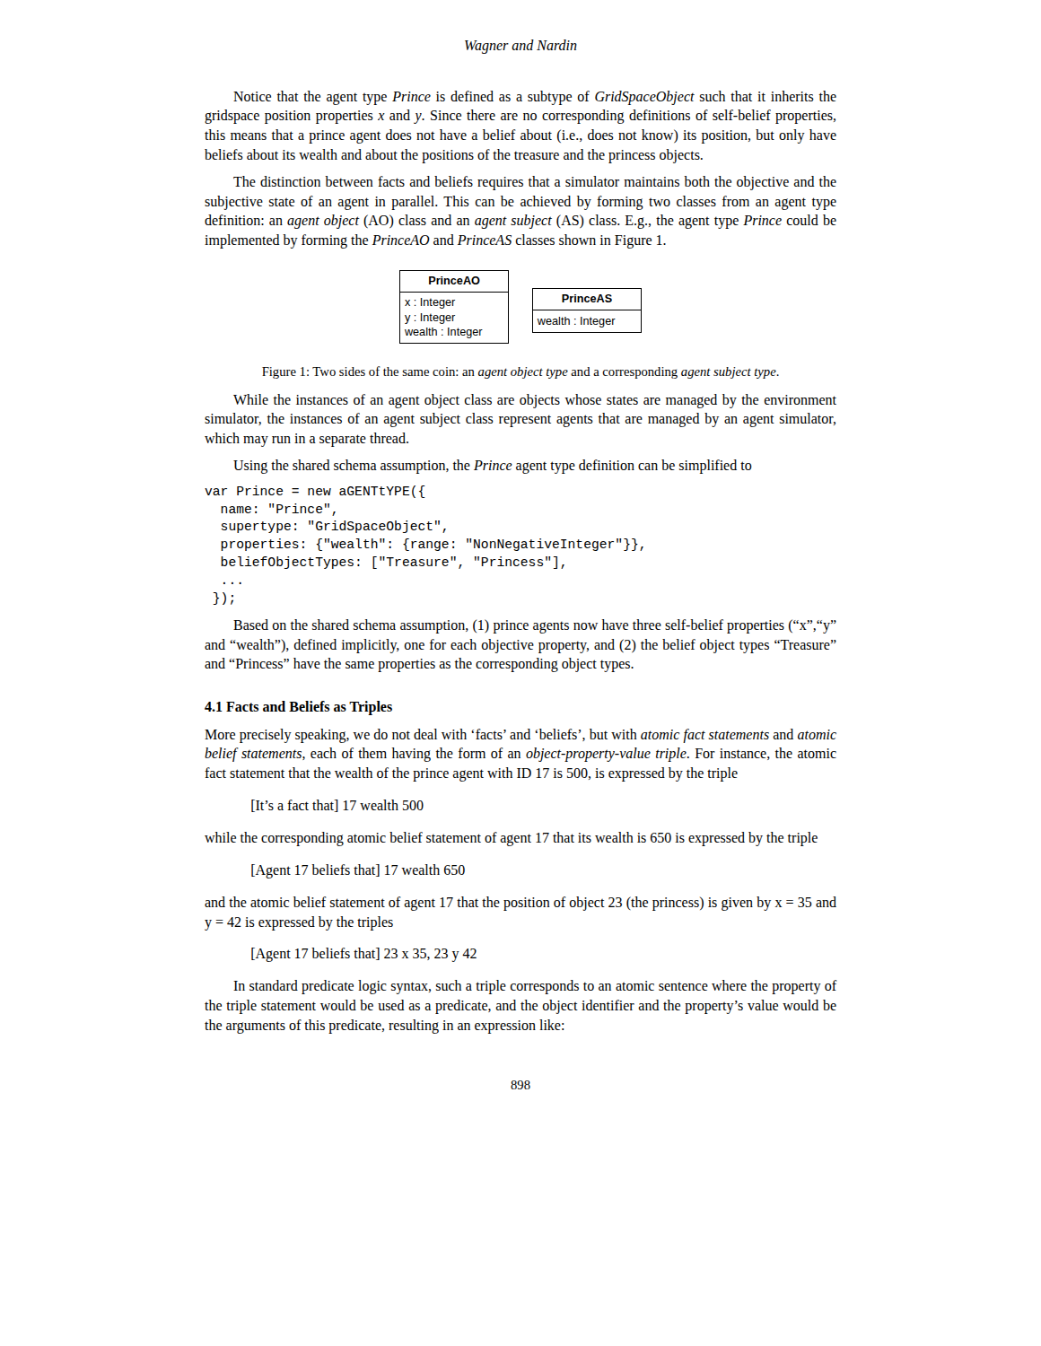Wagner and Nardin
Notice that the agent type Prince is defined as a subtype of GridSpaceObject such that it inherits the gridspace position properties x and y. Since there are no corresponding definitions of self-belief properties, this means that a prince agent does not have a belief about (i.e., does not know) its position, but only have beliefs about its wealth and about the positions of the treasure and the princess objects.
The distinction between facts and beliefs requires that a simulator maintains both the objective and the subjective state of an agent in parallel. This can be achieved by forming two classes from an agent type definition: an agent object (AO) class and an agent subject (AS) class. E.g., the agent type Prince could be implemented by forming the PrinceAO and PrinceAS classes shown in Figure 1.
PrinceAO
x : Integer
y : Integer
wealth : Integer
PrinceAS
wealth : Integer
Figure 1: Two sides of the same coin: an agent object type and a corresponding agent subject type.
While the instances of an agent object class are objects whose states are managed by the environment simulator, the instances of an agent subject class represent agents that are managed by an agent simulator, which may run in a separate thread.
Using the shared schema assumption, the Prince agent type definition can be simplified to
var Prince = new aGENTtYPE({
  name: "Prince",
  supertype: "GridSpaceObject",
  properties: {"wealth": {range: "NonNegativeInteger"}},
  beliefObjectTypes: ["Treasure", "Princess"],
  ...
 });
Based on the shared schema assumption, (1) prince agents now have three self-belief properties (“x”,“y” and “wealth”), defined implicitly, one for each objective property, and (2) the belief object types “Treasure” and “Princess” have the same properties as the corresponding object types.
4.1 Facts and Beliefs as Triples
More precisely speaking, we do not deal with ‘facts’ and ‘beliefs’, but with atomic fact statements and atomic belief statements, each of them having the form of an object-property-value triple. For instance, the atomic fact statement that the wealth of the prince agent with ID 17 is 500, is expressed by the triple
[It’s a fact that] 17 wealth 500
while the corresponding atomic belief statement of agent 17 that its wealth is 650 is expressed by the triple
[Agent 17 beliefs that] 17 wealth 650
and the atomic belief statement of agent 17 that the position of object 23 (the princess) is given by x = 35 and y = 42 is expressed by the triples
[Agent 17 beliefs that] 23 x 35, 23 y 42
In standard predicate logic syntax, such a triple corresponds to an atomic sentence where the property of the triple statement would be used as a predicate, and the object identifier and the property’s value would be the arguments of this predicate, resulting in an expression like:
898